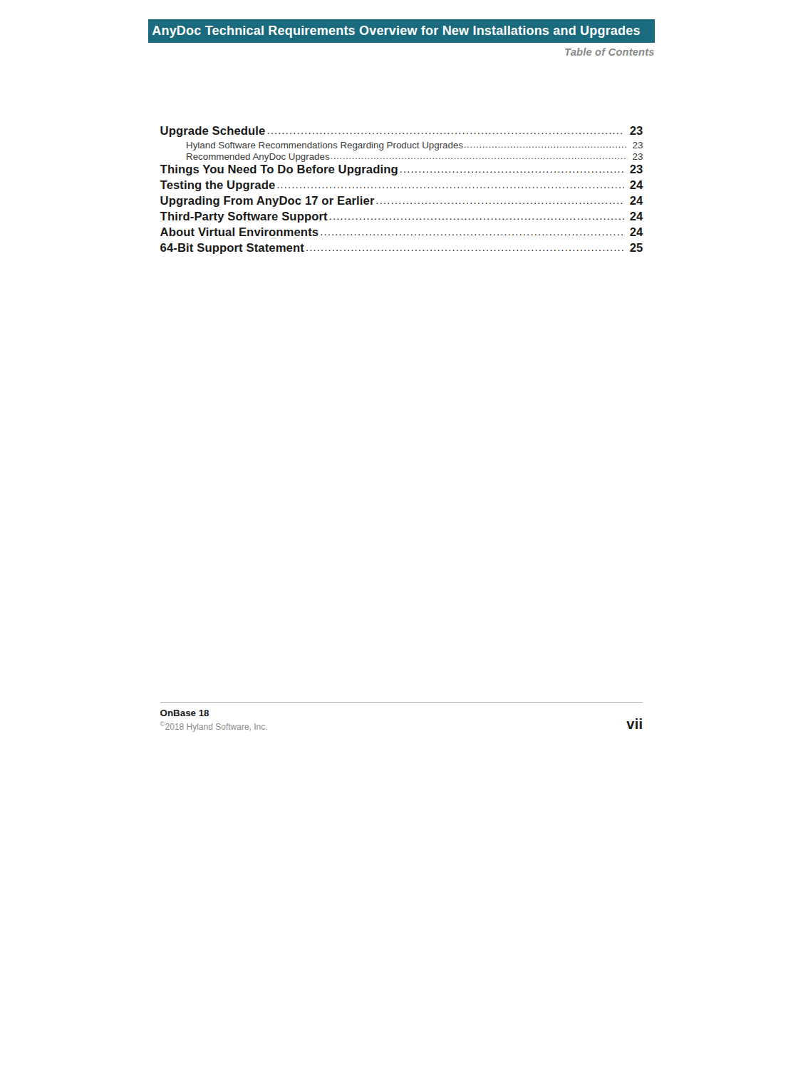AnyDoc Technical Requirements Overview for New Installations and Upgrades
Table of Contents
Upgrade Schedule .................................................................................................................................. 23
Hyland Software Recommendations Regarding Product Upgrades ............................................................. 23
Recommended AnyDoc Upgrades ................................................................................................................. 23
Things You Need To Do Before Upgrading ..................................................................................... 23
Testing the Upgrade ............................................................................................................................... 24
Upgrading From AnyDoc 17 or Earlier ........................................................................................... 24
Third-Party Software Support ..................................................................................................... 24
About Virtual Environments ....................................................................................................... 24
64-Bit Support Statement ............................................................................................................. 25
OnBase 18
©2018 Hyland Software, Inc.
vii